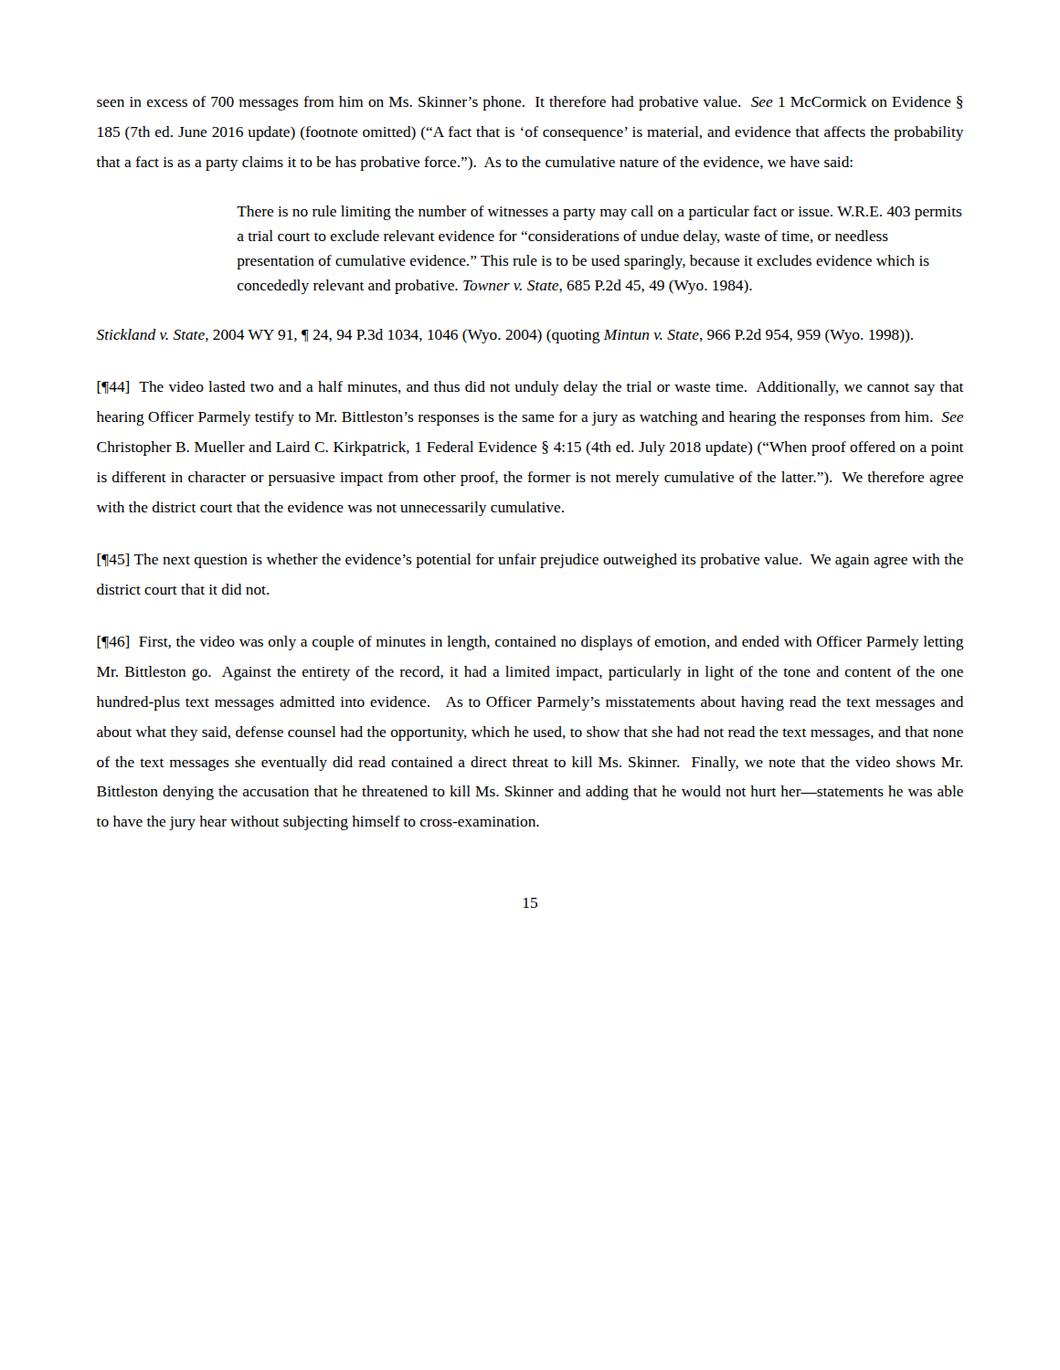seen in excess of 700 messages from him on Ms. Skinner’s phone. It therefore had probative value. See 1 McCormick on Evidence § 185 (7th ed. June 2016 update) (footnote omitted) (“A fact that is ‘of consequence’ is material, and evidence that affects the probability that a fact is as a party claims it to be has probative force.”). As to the cumulative nature of the evidence, we have said:
There is no rule limiting the number of witnesses a party may call on a particular fact or issue. W.R.E. 403 permits a trial court to exclude relevant evidence for “considerations of undue delay, waste of time, or needless presentation of cumulative evidence.” This rule is to be used sparingly, because it excludes evidence which is concededly relevant and probative. Towner v. State, 685 P.2d 45, 49 (Wyo. 1984).
Stickland v. State, 2004 WY 91, ¶ 24, 94 P.3d 1034, 1046 (Wyo. 2004) (quoting Mintun v. State, 966 P.2d 954, 959 (Wyo. 1998)).
[¶44] The video lasted two and a half minutes, and thus did not unduly delay the trial or waste time. Additionally, we cannot say that hearing Officer Parmely testify to Mr. Bittleston’s responses is the same for a jury as watching and hearing the responses from him. See Christopher B. Mueller and Laird C. Kirkpatrick, 1 Federal Evidence § 4:15 (4th ed. July 2018 update) (“When proof offered on a point is different in character or persuasive impact from other proof, the former is not merely cumulative of the latter.”). We therefore agree with the district court that the evidence was not unnecessarily cumulative.
[¶45] The next question is whether the evidence’s potential for unfair prejudice outweighed its probative value. We again agree with the district court that it did not.
[¶46] First, the video was only a couple of minutes in length, contained no displays of emotion, and ended with Officer Parmely letting Mr. Bittleston go. Against the entirety of the record, it had a limited impact, particularly in light of the tone and content of the one hundred-plus text messages admitted into evidence. As to Officer Parmely’s misstatements about having read the text messages and about what they said, defense counsel had the opportunity, which he used, to show that she had not read the text messages, and that none of the text messages she eventually did read contained a direct threat to kill Ms. Skinner. Finally, we note that the video shows Mr. Bittleston denying the accusation that he threatened to kill Ms. Skinner and adding that he would not hurt her—statements he was able to have the jury hear without subjecting himself to cross-examination.
15